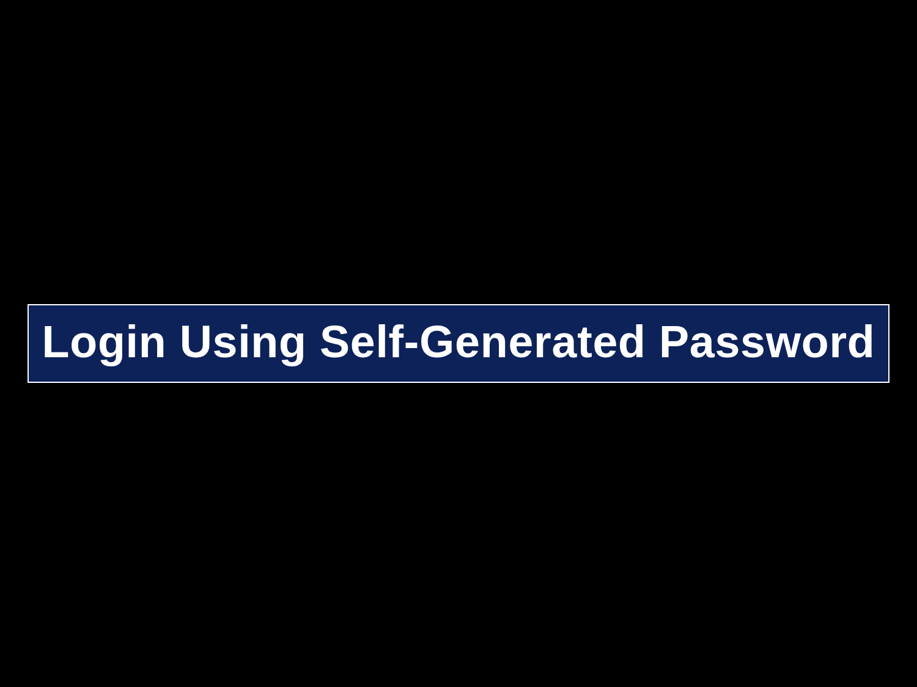Login Using Self-Generated Password